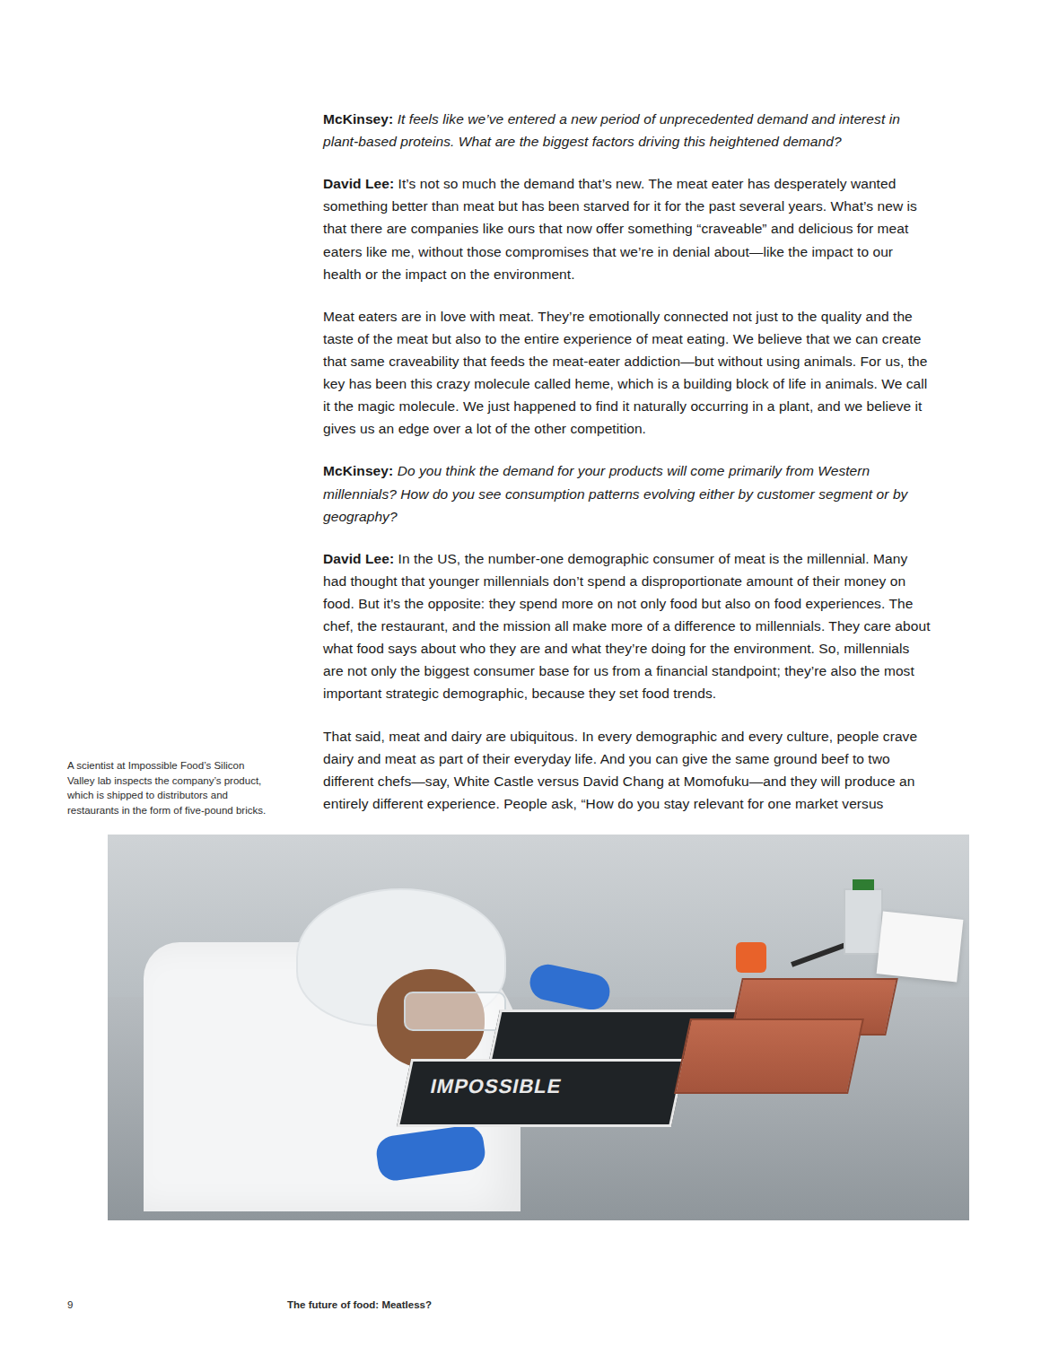McKinsey: It feels like we’ve entered a new period of unprecedented demand and interest in plant-based proteins. What are the biggest factors driving this heightened demand?
David Lee: It’s not so much the demand that’s new. The meat eater has desperately wanted something better than meat but has been starved for it for the past several years. What’s new is that there are companies like ours that now offer something “craveable” and delicious for meat eaters like me, without those compromises that we’re in denial about—like the impact to our health or the impact on the environment.
Meat eaters are in love with meat. They’re emotionally connected not just to the quality and the taste of the meat but also to the entire experience of meat eating. We believe that we can create that same craveability that feeds the meat-eater addiction—but without using animals. For us, the key has been this crazy molecule called heme, which is a building block of life in animals. We call it the magic molecule. We just happened to find it naturally occurring in a plant, and we believe it gives us an edge over a lot of the other competition.
McKinsey: Do you think the demand for your products will come primarily from Western millennials? How do you see consumption patterns evolving either by customer segment or by geography?
David Lee: In the US, the number-one demographic consumer of meat is the millennial. Many had thought that younger millennials don’t spend a disproportionate amount of their money on food. But it’s the opposite: they spend more on not only food but also on food experiences. The chef, the restaurant, and the mission all make more of a difference to millennials. They care about what food says about who they are and what they’re doing for the environment. So, millennials are not only the biggest consumer base for us from a financial standpoint; they’re also the most important strategic demographic, because they set food trends.
That said, meat and dairy are ubiquitous. In every demographic and every culture, people crave dairy and meat as part of their everyday life. And you can give the same ground beef to two different chefs—say, White Castle versus David Chang at Momofuku—and they will produce an entirely different experience. People ask, “How do you stay relevant for one market versus
A scientist at Impossible Food’s Silicon Valley lab inspects the company’s product, which is shipped to distributors and restaurants in the form of five-pound bricks.
IMPOSSIBLE
9 The future of food: Meatless?